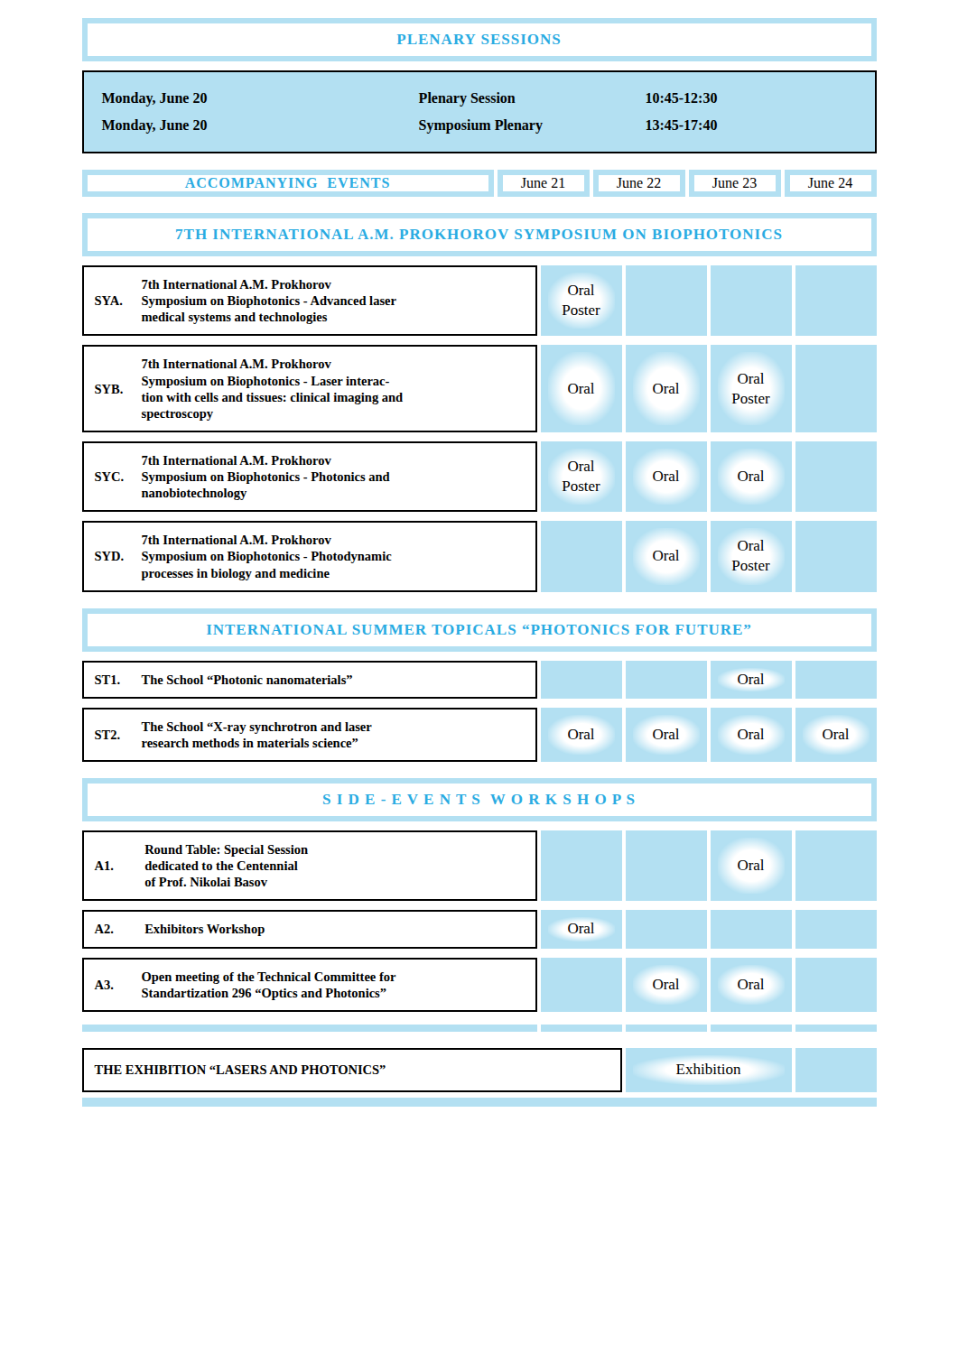PLENARY SESSIONS
Monday, June 20
Plenary Session
10:45-12:30
Monday, June 20
Symposium Plenary
13:45-17:40
ACCOMPANYING EVENTS
June 21
June 22
June 23
June 24
7TH INTERNATIONAL A.M. PROKHOROV SYMPOSIUM ON BIOPHOTONICS
SYA. 7th International A.M. Prokhorov
Symposium on Biophotonics - Advanced laser
medical systems and technologies
Oral
Poster
SYB. 7th International A.M. Prokhorov
Symposium on Biophotonics - Laser interac-
tion with cells and tissues: clinical imaging and
spectroscopy
Oral
Oral
Oral
Poster
SYC. 7th International A.M. Prokhorov
Symposium on Biophotonics - Photonics and
nanobiotechnology
Oral
Poster
Oral
Oral
SYD. 7th International A.M. Prokhorov
Symposium on Biophotonics - Photodynamic
processes in biology and medicine
Oral
Oral
Poster
INTERNATIONAL SUMMER TOPICALS “PHOTONICS FOR FUTURE”
ST1. The School “Photonic nanomaterials”
Oral
ST2. The School “X-ray synchrotron and laser
research methods in materials science”
Oral
Oral
Oral
Oral
S I D E - E V E N T S W O R K S H O P S
A1. Round Table: Special Session
dedicated to the Centennial
of Prof. Nikolai Basov
Oral
A2. Exhibitors Workshop
Oral
A3. Open meeting of the Technical Committee for
Standartization 296 “Optics and Photonics”
Oral
Oral
THE EXHIBITION “LASERS AND PHOTONICS”
Exhibition